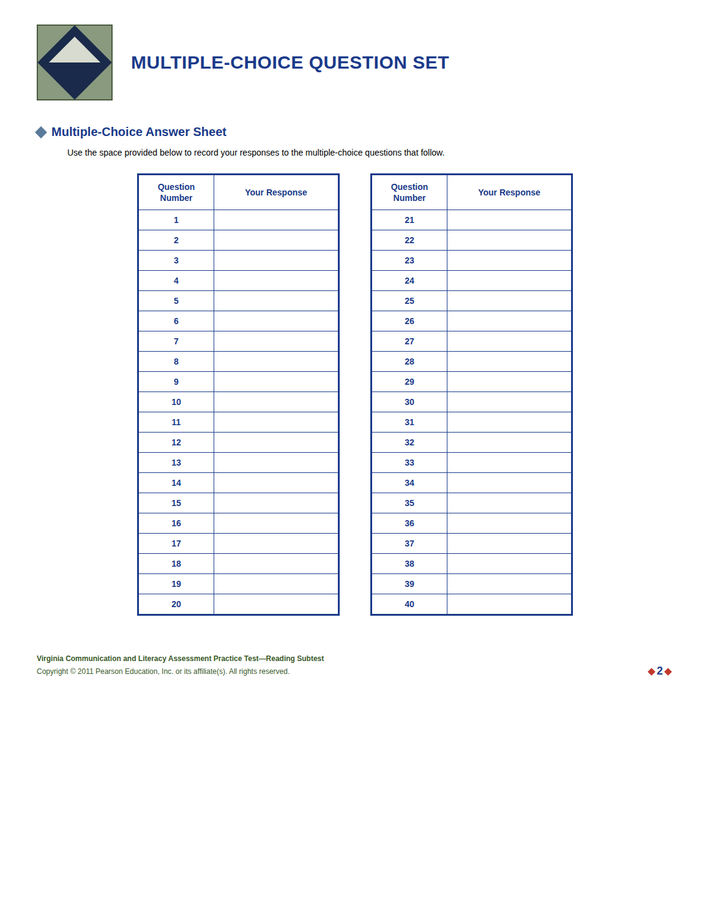MULTIPLE-CHOICE QUESTION SET
Multiple-Choice Answer Sheet
Use the space provided below to record your responses to the multiple-choice questions that follow.
| Question Number | Your Response |
| --- | --- |
| 1 | |
| 2 | |
| 3 | |
| 4 | |
| 5 | |
| 6 | |
| 7 | |
| 8 | |
| 9 | |
| 10 | |
| 11 | |
| 12 | |
| 13 | |
| 14 | |
| 15 | |
| 16 | |
| 17 | |
| 18 | |
| 19 | |
| 20 | |
| Question Number | Your Response |
| --- | --- |
| 21 | |
| 22 | |
| 23 | |
| 24 | |
| 25 | |
| 26 | |
| 27 | |
| 28 | |
| 29 | |
| 30 | |
| 31 | |
| 32 | |
| 33 | |
| 34 | |
| 35 | |
| 36 | |
| 37 | |
| 38 | |
| 39 | |
| 40 | |
Virginia Communication and Literacy Assessment Practice Test—Reading Subtest
Copyright © 2011 Pearson Education, Inc. or its affiliate(s). All rights reserved.
2